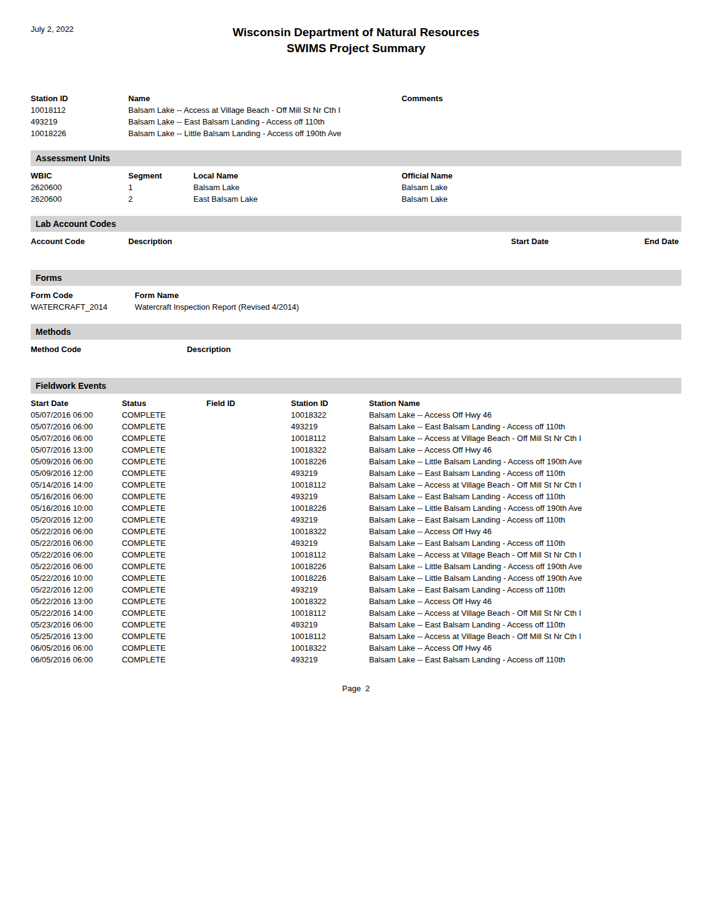July 2, 2022
Wisconsin Department of Natural Resources
SWIMS Project Summary
| Station ID | Name | Comments |
| --- | --- | --- |
| 10018112 | Balsam Lake -- Access at Village Beach - Off Mill St Nr Cth I | |
| 493219 | Balsam Lake -- East Balsam Landing - Access off 110th | |
| 10018226 | Balsam Lake -- Little Balsam Landing - Access off 190th Ave | |
Assessment Units
| WBIC | Segment | Local Name | Official Name |
| --- | --- | --- | --- |
| 2620600 | 1 | Balsam Lake | Balsam Lake |
| 2620600 | 2 | East Balsam Lake | Balsam Lake |
Lab Account Codes
| Account Code | Description | Start Date | End Date |
| --- | --- | --- | --- |
Forms
| Form Code | Form Name |
| --- | --- |
| WATERCRAFT_2014 | Watercraft Inspection Report (Revised 4/2014) |
Methods
| Method Code | Description |
| --- | --- |
Fieldwork Events
| Start Date | Status | Field ID | Station ID | Station Name |
| --- | --- | --- | --- | --- |
| 05/07/2016 06:00 | COMPLETE | | 10018322 | Balsam Lake -- Access Off Hwy 46 |
| 05/07/2016 06:00 | COMPLETE | | 493219 | Balsam Lake -- East Balsam Landing - Access off 110th |
| 05/07/2016 06:00 | COMPLETE | | 10018112 | Balsam Lake -- Access at Village Beach - Off Mill St Nr Cth I |
| 05/07/2016 13:00 | COMPLETE | | 10018322 | Balsam Lake -- Access Off Hwy 46 |
| 05/09/2016 06:00 | COMPLETE | | 10018226 | Balsam Lake -- Little Balsam Landing - Access off 190th Ave |
| 05/09/2016 12:00 | COMPLETE | | 493219 | Balsam Lake -- East Balsam Landing - Access off 110th |
| 05/14/2016 14:00 | COMPLETE | | 10018112 | Balsam Lake -- Access at Village Beach - Off Mill St Nr Cth I |
| 05/16/2016 06:00 | COMPLETE | | 493219 | Balsam Lake -- East Balsam Landing - Access off 110th |
| 05/16/2016 10:00 | COMPLETE | | 10018226 | Balsam Lake -- Little Balsam Landing - Access off 190th Ave |
| 05/20/2016 12:00 | COMPLETE | | 493219 | Balsam Lake -- East Balsam Landing - Access off 110th |
| 05/22/2016 06:00 | COMPLETE | | 10018322 | Balsam Lake -- Access Off Hwy 46 |
| 05/22/2016 06:00 | COMPLETE | | 493219 | Balsam Lake -- East Balsam Landing - Access off 110th |
| 05/22/2016 06:00 | COMPLETE | | 10018112 | Balsam Lake -- Access at Village Beach - Off Mill St Nr Cth I |
| 05/22/2016 06:00 | COMPLETE | | 10018226 | Balsam Lake -- Little Balsam Landing - Access off 190th Ave |
| 05/22/2016 10:00 | COMPLETE | | 10018226 | Balsam Lake -- Little Balsam Landing - Access off 190th Ave |
| 05/22/2016 12:00 | COMPLETE | | 493219 | Balsam Lake -- East Balsam Landing - Access off 110th |
| 05/22/2016 13:00 | COMPLETE | | 10018322 | Balsam Lake -- Access Off Hwy 46 |
| 05/22/2016 14:00 | COMPLETE | | 10018112 | Balsam Lake -- Access at Village Beach - Off Mill St Nr Cth I |
| 05/23/2016 06:00 | COMPLETE | | 493219 | Balsam Lake -- East Balsam Landing - Access off 110th |
| 05/25/2016 13:00 | COMPLETE | | 10018112 | Balsam Lake -- Access at Village Beach - Off Mill St Nr Cth I |
| 06/05/2016 06:00 | COMPLETE | | 10018322 | Balsam Lake -- Access Off Hwy 46 |
| 06/05/2016 06:00 | COMPLETE | | 493219 | Balsam Lake -- East Balsam Landing - Access off 110th |
Page 2